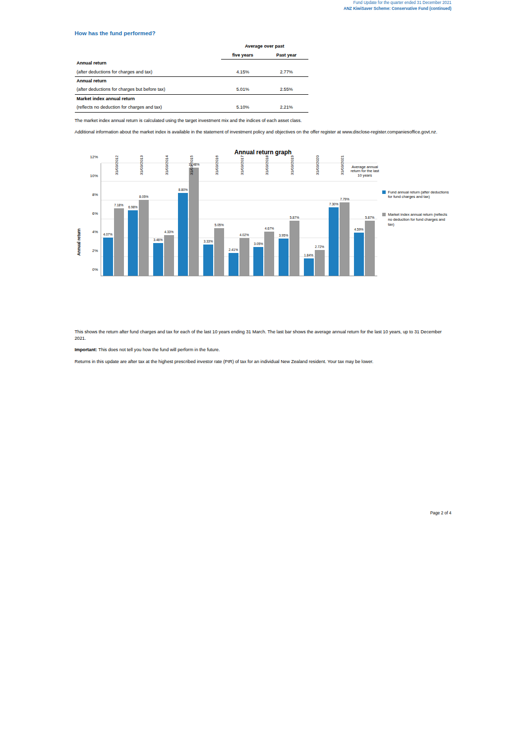Fund Update for the quarter ended 31 December 2021
ANZ KiwiSaver Scheme: Conservative Fund (continued)
How has the fund performed?
| | Average over past |
| | five years | Past year |
| Annual return | | |
| (after deductions for charges and tax) | 4.15% | 2.77% |
| Annual return | | |
| (after deductions for charges but before tax) | 5.01% | 2.55% |
| Market index annual return | | |
| (reflects no deduction for charges and tax) | 5.10% | 2.21% |
The market index annual return is calculated using the target investment mix and the indices of each asset class.
Additional information about the market index is available in the statement of investment policy and objectives on the offer register at www.disclose-register.companiesoffice.govt.nz.
Annual return graph
Annual return
0%
2%
4%
6%
8%
10%
12%
4.07%
7.18%
31/03/2012
6.98%
8.05%
31/03/2013
3.46%
4.33%
31/03/2014
8.80%
11.48%
31/03/2015
3.33%
5.05%
31/03/2016
2.41%
4.02%
31/03/2017
3.05%
4.67%
31/03/2018
3.95%
5.87%
31/03/2019
1.84%
2.72%
31/03/2020
7.30%
7.79%
31/03/2021
4.59%
5.87%
Average annual return for the last 10 years
Fund annual return (after deductions for fund charges and tax)
Market index annual return (reflects no deduction for fund charges and tax)
This shows the return after fund charges and tax for each of the last 10 years ending 31 March. The last bar shows the average annual return for the last 10 years, up to 31 December 2021.
Important: This does not tell you how the fund will perform in the future.
Returns in this update are after tax at the highest prescribed investor rate (PIR) of tax for an individual New Zealand resident. Your tax may be lower.
Page 2 of 4